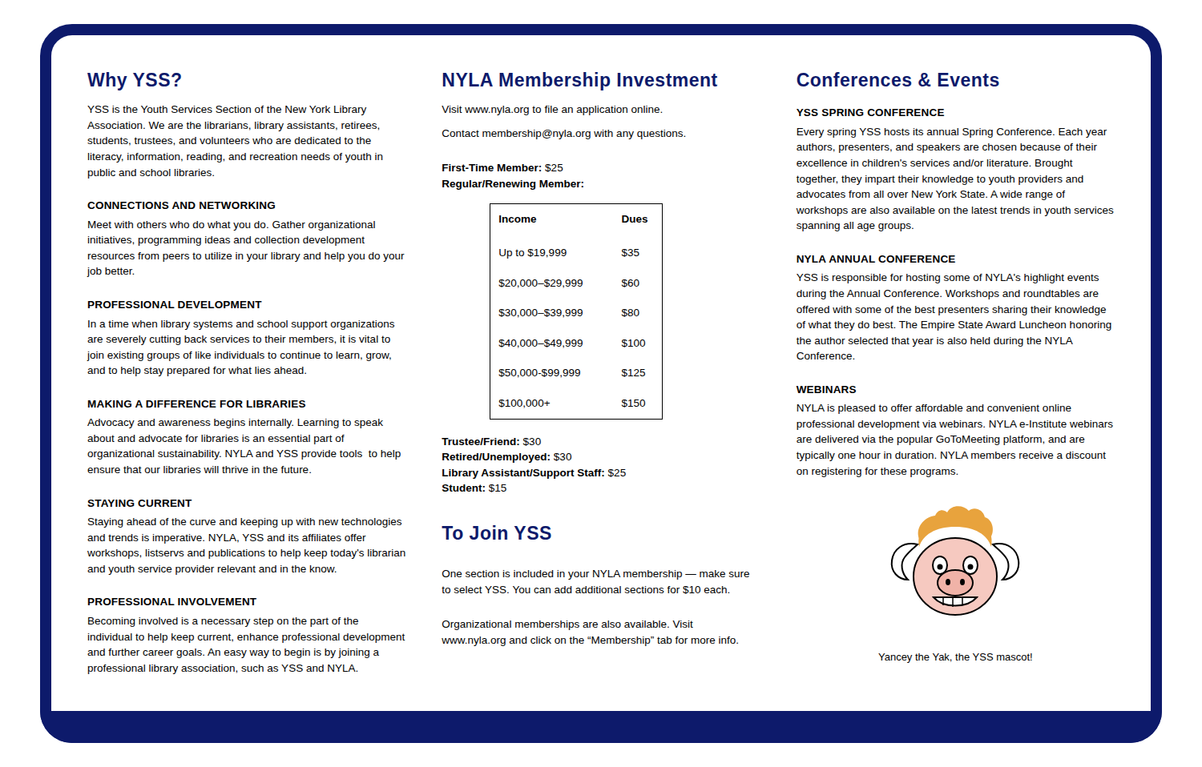Why YSS?
YSS is the Youth Services Section of the New York Library Association. We are the librarians, library assistants, retirees, students, trustees, and volunteers who are dedicated to the literacy, information, reading, and recreation needs of youth in public and school libraries.
CONNECTIONS AND NETWORKING
Meet with others who do what you do. Gather organizational initiatives, programming ideas and collection development resources from peers to utilize in your library and help you do your job better.
PROFESSIONAL DEVELOPMENT
In a time when library systems and school support organizations are severely cutting back services to their members, it is vital to join existing groups of like individuals to continue to learn, grow, and to help stay prepared for what lies ahead.
MAKING A DIFFERENCE FOR LIBRARIES
Advocacy and awareness begins internally. Learning to speak about and advocate for libraries is an essential part of organizational sustainability. NYLA and YSS provide tools to help ensure that our libraries will thrive in the future.
STAYING CURRENT
Staying ahead of the curve and keeping up with new technologies and trends is imperative. NYLA, YSS and its affiliates offer workshops, listservs and publications to help keep today's librarian and youth service provider relevant and in the know.
PROFESSIONAL INVOLVEMENT
Becoming involved is a necessary step on the part of the individual to help keep current, enhance professional development and further career goals. An easy way to begin is by joining a professional library association, such as YSS and NYLA.
NYLA Membership Investment
Visit www.nyla.org to file an application online.
Contact membership@nyla.org with any questions.
First-Time Member: $25
Regular/Renewing Member:
| Income | Dues |
| Up to $19,999 | $35 |
| $20,000–$29,999 | $60 |
| $30,000–$39,999 | $80 |
| $40,000–$49,999 | $100 |
| $50,000-$99,999 | $125 |
| $100,000+ | $150 |
Trustee/Friend: $30
Retired/Unemployed: $30
Library Assistant/Support Staff: $25
Student: $15
To Join YSS
One section is included in your NYLA membership — make sure to select YSS. You can add additional sections for $10 each.
Organizational memberships are also available. Visit www.nyla.org and click on the “Membership” tab for more info.
Conferences & Events
YSS SPRING CONFERENCE
Every spring YSS hosts its annual Spring Conference. Each year authors, presenters, and speakers are chosen because of their excellence in children's services and/or literature. Brought together, they impart their knowledge to youth providers and advocates from all over New York State. A wide range of workshops are also available on the latest trends in youth services spanning all age groups.
NYLA ANNUAL CONFERENCE
YSS is responsible for hosting some of NYLA's highlight events during the Annual Conference. Workshops and roundtables are offered with some of the best presenters sharing their knowledge of what they do best. The Empire State Award Luncheon honoring the author selected that year is also held during the NYLA Conference.
WEBINARS
NYLA is pleased to offer affordable and convenient online professional development via webinars. NYLA e-Institute webinars are delivered via the popular GoToMeeting platform, and are typically one hour in duration. NYLA members receive a discount on registering for these programs.
Yancey the Yak, the YSS mascot!